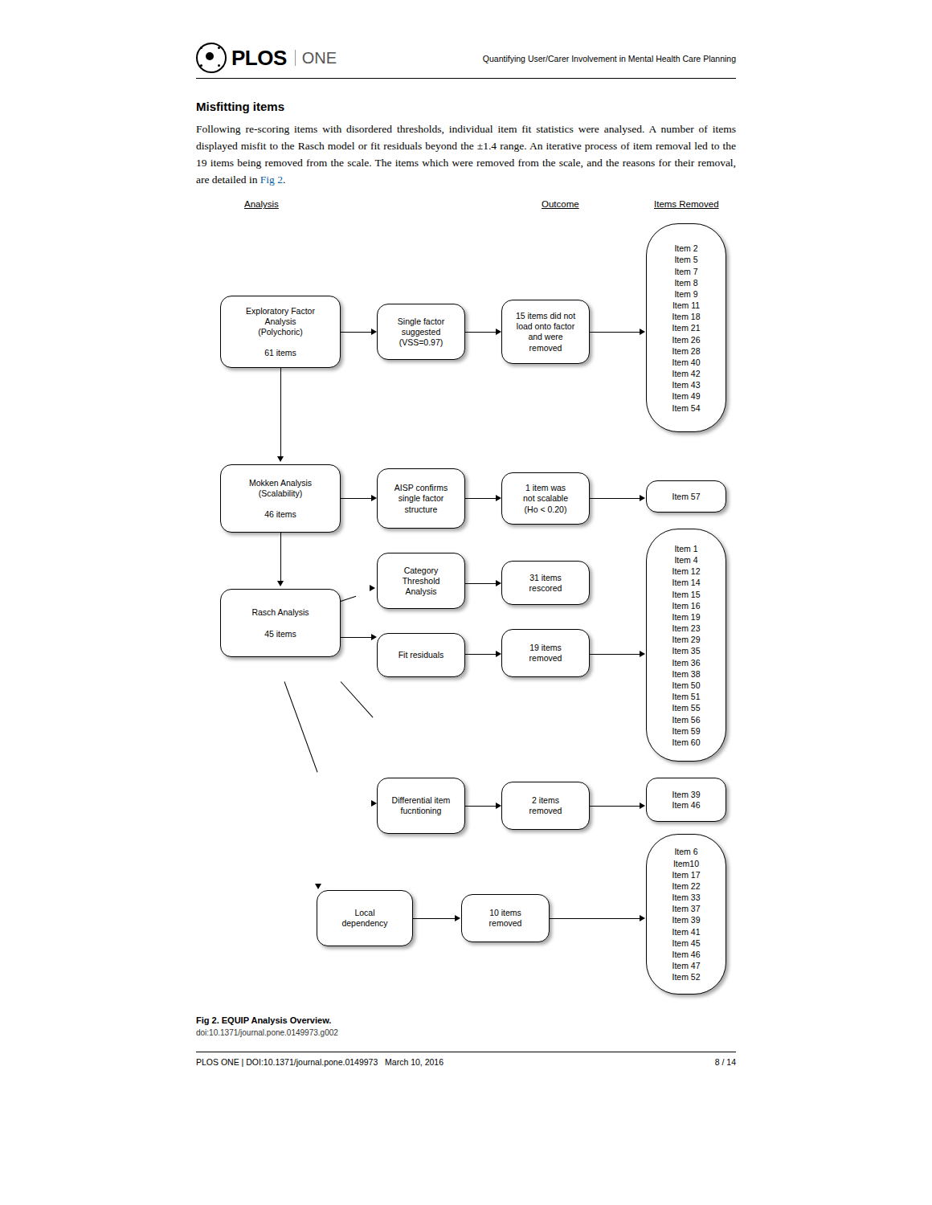PLOS
ONE
Quantifying User/Carer Involvement in Mental Health Care Planning
Misfitting items
Following re-scoring items with disordered thresholds, individual item fit statistics were analysed. A number of items displayed misfit to the Rasch model or fit residuals beyond the ±1.4 range. An iterative process of item removal led to the 19 items being removed from the scale. The items which were removed from the scale, and the reasons for their removal, are detailed in Fig 2.
Analysis
Outcome
Items Removed
Exploratory Factor
Analysis
(Polychoric)
61 items
Single factor
suggested
(VSS=0.97)
15 items did not
load onto factor
and were
removed
Item 2
Item 5
Item 7
Item 8
Item 9
Item 11
Item 18
Item 21
Item 26
Item 28
Item 40
Item 42
Item 43
Item 49
Item 54
Mokken Analysis
(Scalability)
46 items
AISP confirms
single factor
structure
1 item was
not scalable
(Ho < 0.20)
Item 57
Rasch Analysis
45 items
Category
Threshold
Analysis
31 items
rescored
Fit residuals
19 items
removed
Item 1
Item 4
Item 12
Item 14
Item 15
Item 16
Item 19
Item 23
Item 29
Item 35
Item 36
Item 38
Item 50
Item 51
Item 55
Item 56
Item 59
Item 60
Differential item
fucntioning
2 items
removed
Item 39
Item 46
Local
dependency
10 items
removed
Item 6
Item10
Item 17
Item 22
Item 33
Item 37
Item 39
Item 41
Item 45
Item 46
Item 47
Item 52
Fig 2. EQUIP Analysis Overview.
doi:10.1371/journal.pone.0149973.g002
PLOS ONE | DOI:10.1371/journal.pone.0149973 March 10, 2016
8 / 14